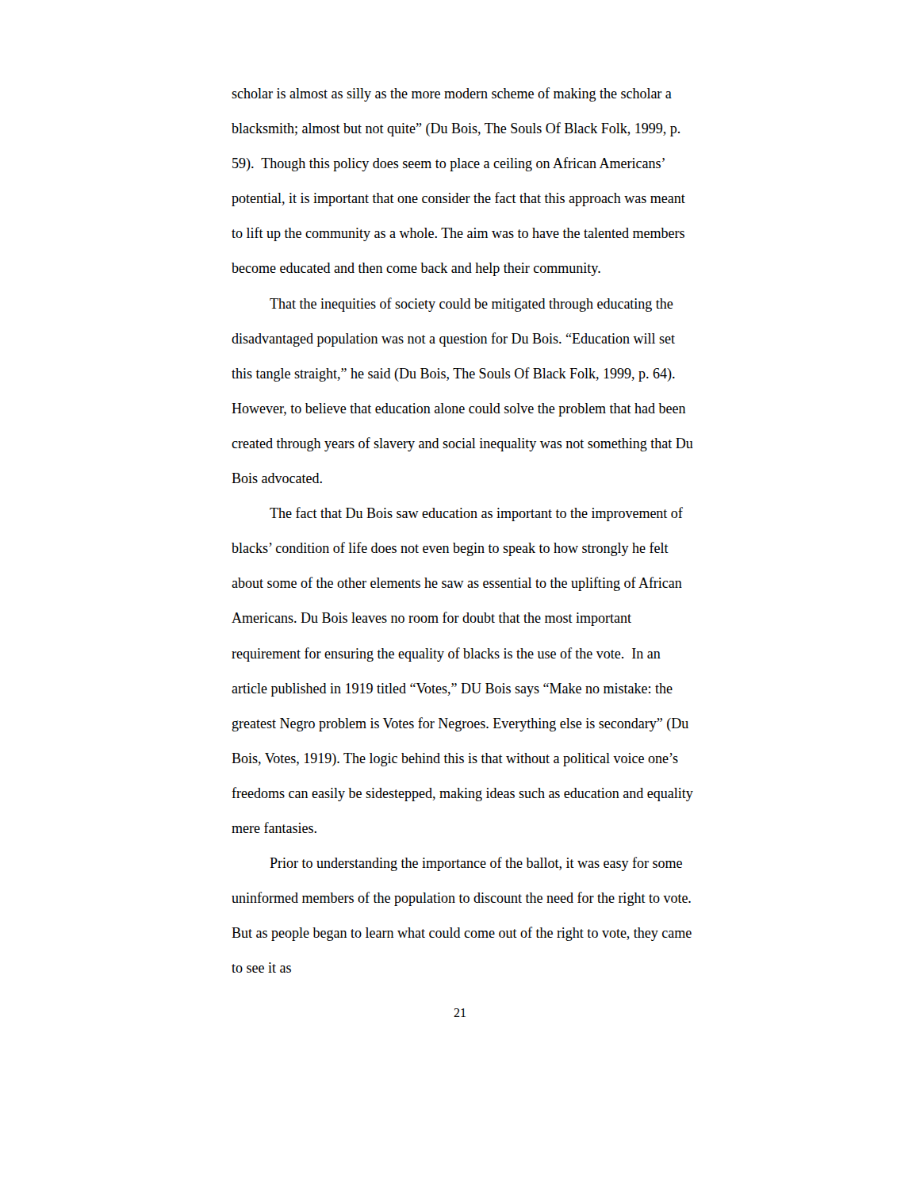scholar is almost as silly as the more modern scheme of making the scholar a blacksmith; almost but not quite” (Du Bois, The Souls Of Black Folk, 1999, p. 59). Though this policy does seem to place a ceiling on African Americans’ potential, it is important that one consider the fact that this approach was meant to lift up the community as a whole. The aim was to have the talented members become educated and then come back and help their community.
That the inequities of society could be mitigated through educating the disadvantaged population was not a question for Du Bois. “Education will set this tangle straight,” he said (Du Bois, The Souls Of Black Folk, 1999, p. 64). However, to believe that education alone could solve the problem that had been created through years of slavery and social inequality was not something that Du Bois advocated.
The fact that Du Bois saw education as important to the improvement of blacks’ condition of life does not even begin to speak to how strongly he felt about some of the other elements he saw as essential to the uplifting of African Americans. Du Bois leaves no room for doubt that the most important requirement for ensuring the equality of blacks is the use of the vote. In an article published in 1919 titled “Votes,” DU Bois says “Make no mistake: the greatest Negro problem is Votes for Negroes. Everything else is secondary” (Du Bois, Votes, 1919). The logic behind this is that without a political voice one’s freedoms can easily be sidestepped, making ideas such as education and equality mere fantasies.
Prior to understanding the importance of the ballot, it was easy for some uninformed members of the population to discount the need for the right to vote. But as people began to learn what could come out of the right to vote, they came to see it as
21